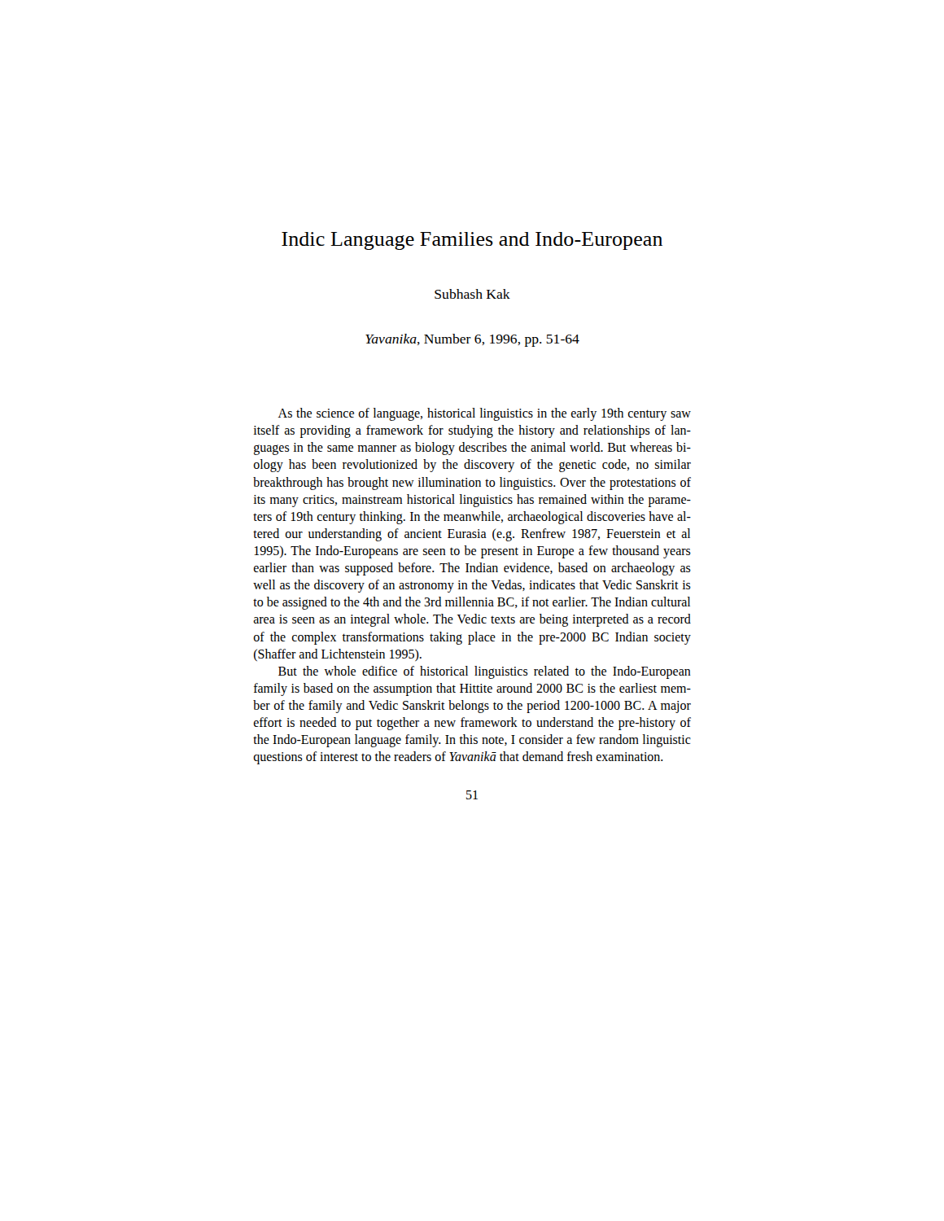Indic Language Families and Indo-European
Subhash Kak
Yavanika, Number 6, 1996, pp. 51-64
As the science of language, historical linguistics in the early 19th century saw itself as providing a framework for studying the history and relationships of languages in the same manner as biology describes the animal world. But whereas biology has been revolutionized by the discovery of the genetic code, no similar breakthrough has brought new illumination to linguistics. Over the protestations of its many critics, mainstream historical linguistics has remained within the parameters of 19th century thinking. In the meanwhile, archaeological discoveries have altered our understanding of ancient Eurasia (e.g. Renfrew 1987, Feuerstein et al 1995). The Indo-Europeans are seen to be present in Europe a few thousand years earlier than was supposed before. The Indian evidence, based on archaeology as well as the discovery of an astronomy in the Vedas, indicates that Vedic Sanskrit is to be assigned to the 4th and the 3rd millennia BC, if not earlier. The Indian cultural area is seen as an integral whole. The Vedic texts are being interpreted as a record of the complex transformations taking place in the pre-2000 BC Indian society (Shaffer and Lichtenstein 1995).
But the whole edifice of historical linguistics related to the Indo-European family is based on the assumption that Hittite around 2000 BC is the earliest member of the family and Vedic Sanskrit belongs to the period 1200-1000 BC. A major effort is needed to put together a new framework to understand the pre-history of the Indo-European language family. In this note, I consider a few random linguistic questions of interest to the readers of Yavanikā that demand fresh examination.
51